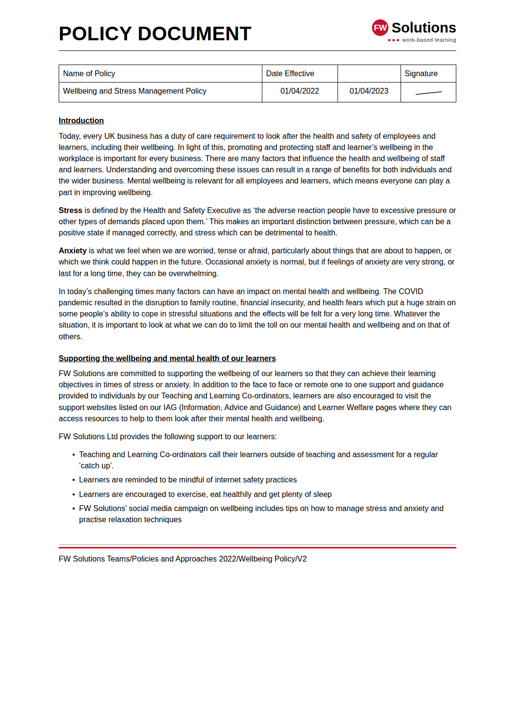POLICY DOCUMENT
FW Solutions
●●● work-based learning
| Name of Policy | Date Effective | | Signature |
| Wellbeing and Stress Management Policy | 01/04/2022 | 01/04/2023 | —— |
Introduction
Today, every UK business has a duty of care requirement to look after the health and safety of employees and learners, including their wellbeing. In light of this, promoting and protecting staff and learner’s wellbeing in the workplace is important for every business. There are many factors that influence the health and wellbeing of staff and learners. Understanding and overcoming these issues can result in a range of benefits for both individuals and the wider business. Mental wellbeing is relevant for all employees and learners, which means everyone can play a part in improving wellbeing.
Stress is defined by the Health and Safety Executive as ‘the adverse reaction people have to excessive pressure or other types of demands placed upon them.’ This makes an important distinction between pressure, which can be a positive state if managed correctly, and stress which can be detrimental to health.
Anxiety is what we feel when we are worried, tense or afraid, particularly about things that are about to happen, or which we think could happen in the future. Occasional anxiety is normal, but if feelings of anxiety are very strong, or last for a long time, they can be overwhelming.
In today’s challenging times many factors can have an impact on mental health and wellbeing. The COVID pandemic resulted in the disruption to family routine, financial insecurity, and health fears which put a huge strain on some people’s ability to cope in stressful situations and the effects will be felt for a very long time. Whatever the situation, it is important to look at what we can do to limit the toll on our mental health and wellbeing and on that of others.
Supporting the wellbeing and mental health of our learners
FW Solutions are committed to supporting the wellbeing of our learners so that they can achieve their learning objectives in times of stress or anxiety. In addition to the face to face or remote one to one support and guidance provided to individuals by our Teaching and Learning Co-ordinators, learners are also encouraged to visit the support websites listed on our IAG (Information, Advice and Guidance) and Learner Welfare pages where they can access resources to help to them look after their mental health and wellbeing.
FW Solutions Ltd provides the following support to our learners:
Teaching and Learning Co-ordinators call their learners outside of teaching and assessment for a regular ‘catch up’.
Learners are reminded to be mindful of internet safety practices
Learners are encouraged to exercise, eat healthily and get plenty of sleep
FW Solutions’ social media campaign on wellbeing includes tips on how to manage stress and anxiety and practise relaxation techniques
FW Solutions Teams/Policies and Approaches 2022/Wellbeing Policy/V2